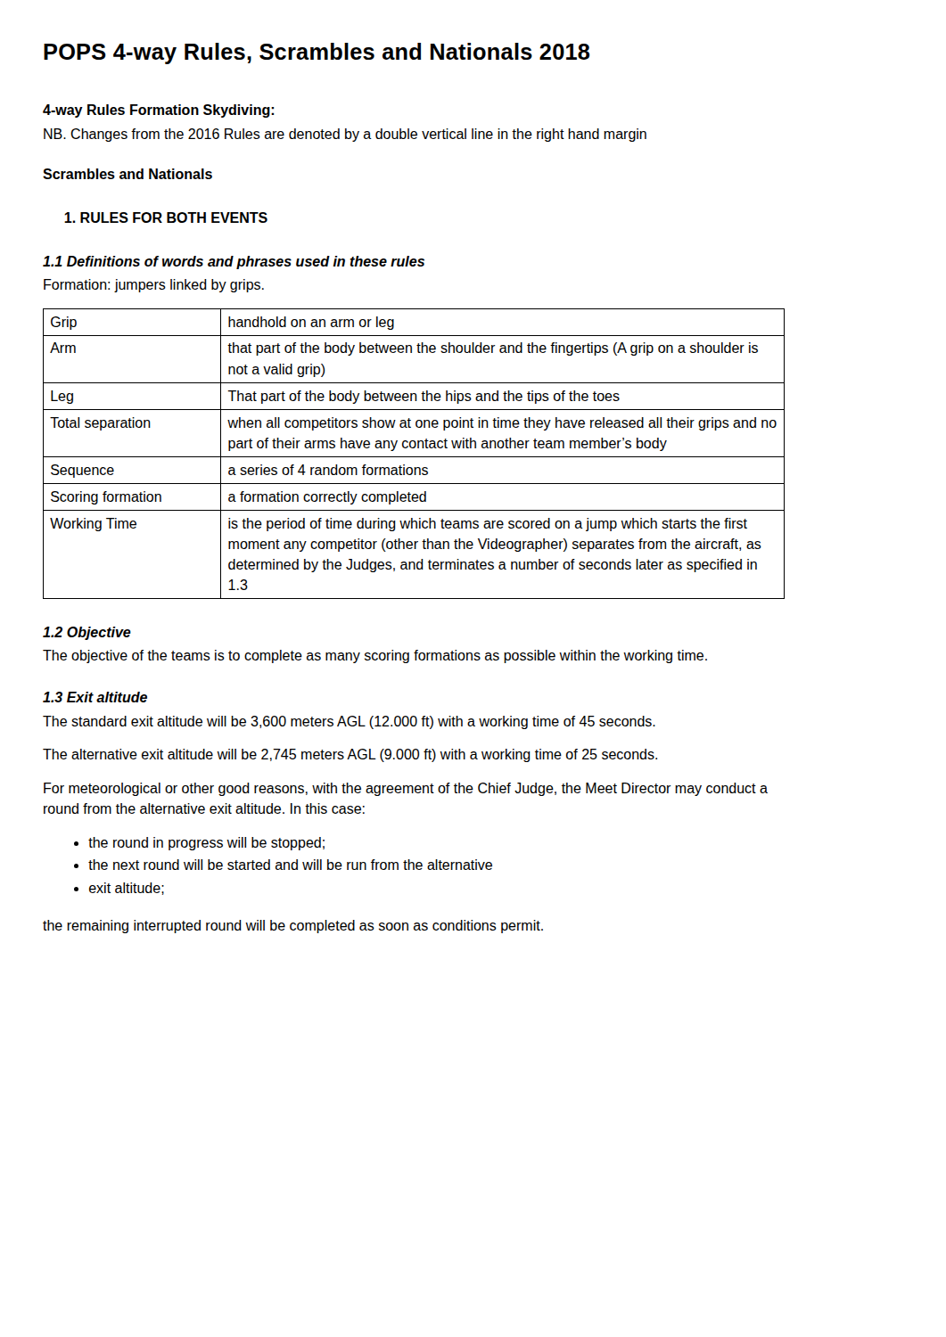POPS 4-way Rules, Scrambles and Nationals 2018
4-way Rules Formation Skydiving:
NB. Changes from the 2016 Rules are denoted by a double vertical line in the right hand margin
Scrambles and Nationals
RULES FOR BOTH EVENTS
1.1 Definitions of words and phrases used in these rules
Formation: jumpers linked by grips.
| Grip | handhold on an arm or leg |
| Arm | that part of the body between the shoulder and the fingertips (A grip on a shoulder is not a valid grip) |
| Leg | That part of the body between the hips and the tips of the toes |
| Total separation | when all competitors show at one point in time they have released all their grips and no part of their arms have any contact with another team member’s body |
| Sequence | a series of 4 random formations |
| Scoring formation | a formation correctly completed |
| Working Time | is the period of time during which teams are scored on a jump which starts the first moment any competitor (other than the Videographer) separates from the aircraft, as determined by the Judges, and terminates a number of seconds later as specified in 1.3 |
1.2 Objective
The objective of the teams is to complete as many scoring formations as possible within the working time.
1.3 Exit altitude
The standard exit altitude will be 3,600 meters AGL (12.000 ft) with a working time of 45 seconds.
The alternative exit altitude will be 2,745 meters AGL (9.000 ft) with a working time of 25 seconds.
For meteorological or other good reasons, with the agreement of the Chief Judge, the Meet Director may conduct a round from the alternative exit altitude. In this case:
the round in progress will be stopped;
the next round will be started and will be run from the alternative
exit altitude;
the remaining interrupted round will be completed as soon as conditions permit.